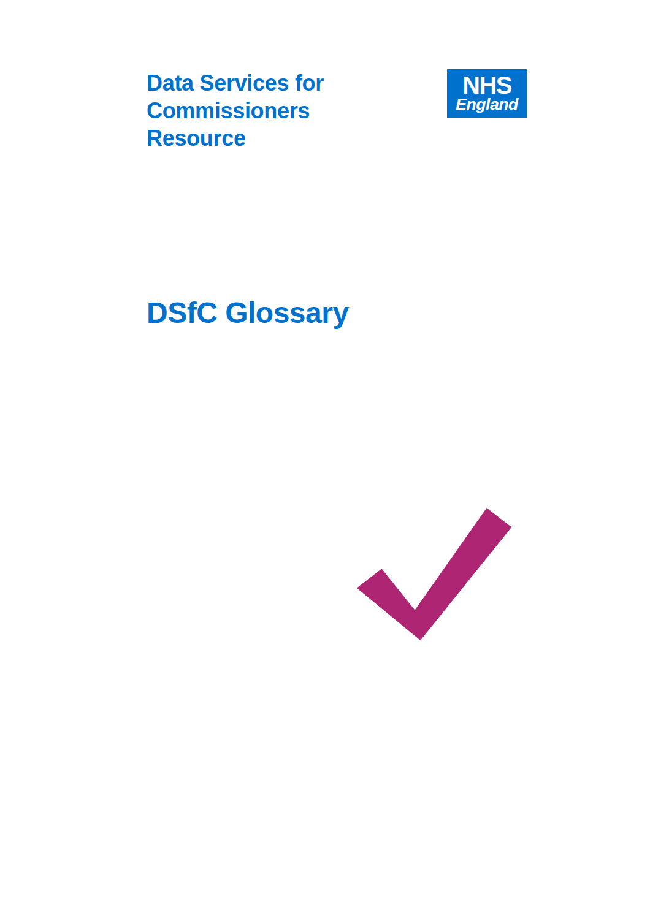Data Services for Commissioners Resource
NHS England
DSfC Glossary